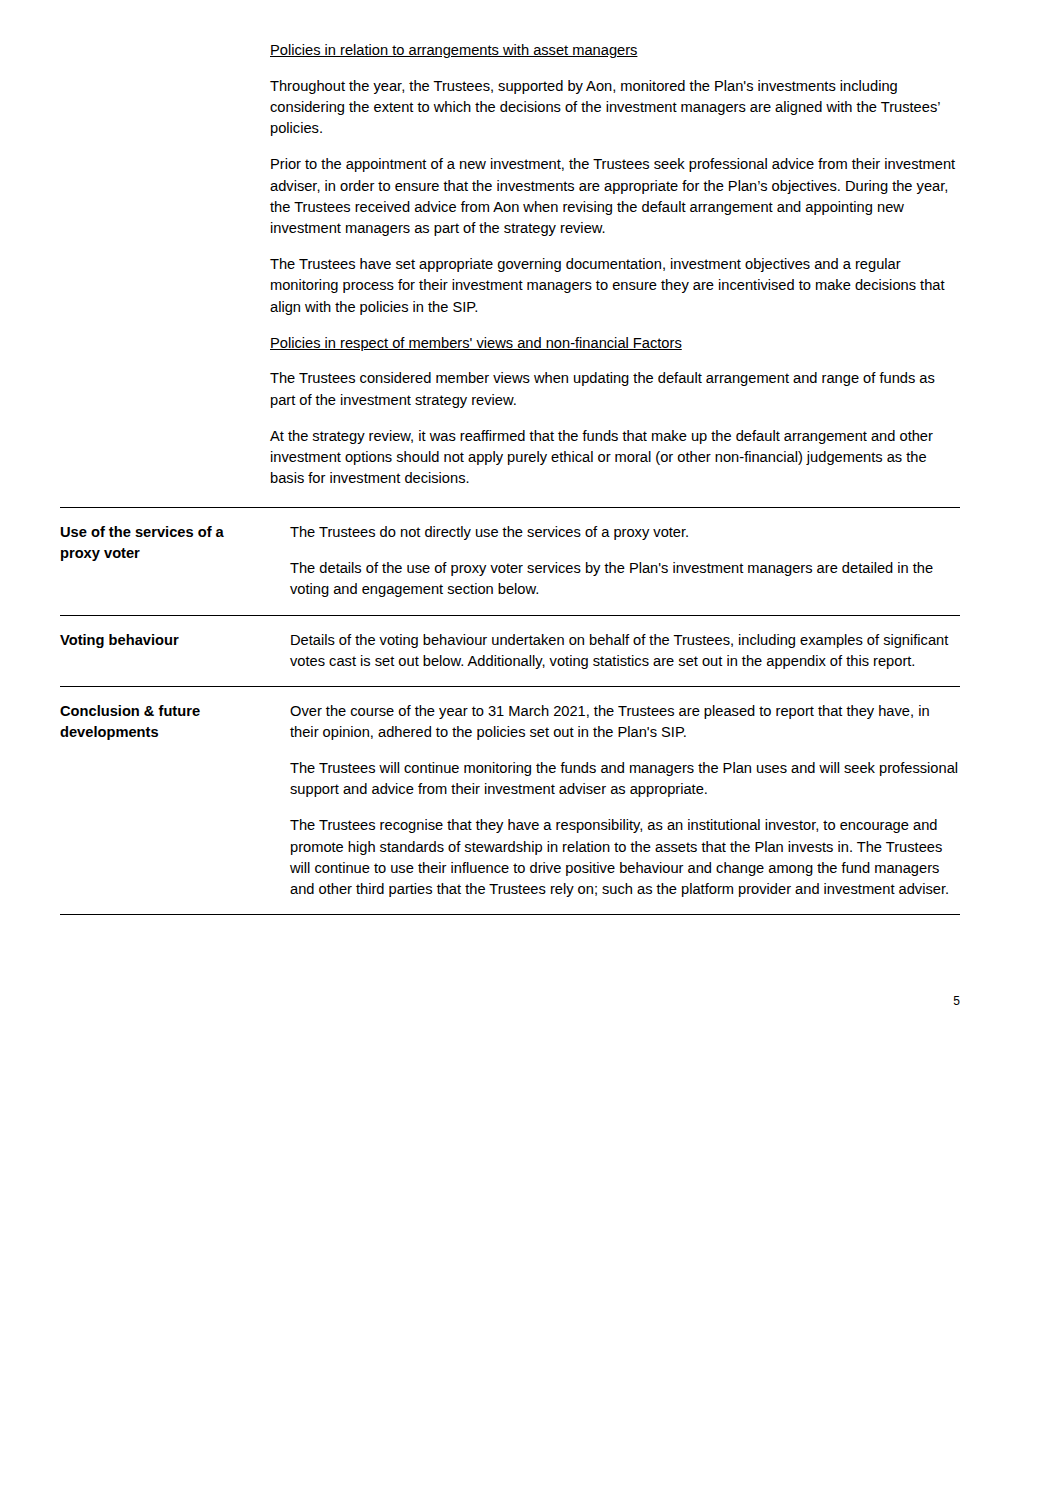Policies in relation to arrangements with asset managers
Throughout the year, the Trustees, supported by Aon, monitored the Plan's investments including considering the extent to which the decisions of the investment managers are aligned with the Trustees’ policies.
Prior to the appointment of a new investment, the Trustees seek professional advice from their investment adviser, in order to ensure that the investments are appropriate for the Plan’s objectives. During the year, the Trustees received advice from Aon when revising the default arrangement and appointing new investment managers as part of the strategy review.
The Trustees have set appropriate governing documentation, investment objectives and a regular monitoring process for their investment managers to ensure they are incentivised to make decisions that align with the policies in the SIP.
Policies in respect of members' views and non-financial Factors
The Trustees considered member views when updating the default arrangement and range of funds as part of the investment strategy review.
At the strategy review, it was reaffirmed that the funds that make up the default arrangement and other investment options should not apply purely ethical or moral (or other non-financial) judgements as the basis for investment decisions.
| Use of the services of a proxy voter | The Trustees do not directly use the services of a proxy voter. The details of the use of proxy voter services by the Plan's investment managers are detailed in the voting and engagement section below. |
| Voting behaviour | Details of the voting behaviour undertaken on behalf of the Trustees, including examples of significant votes cast is set out below. Additionally, voting statistics are set out in the appendix of this report. |
| Conclusion & future developments | Over the course of the year to 31 March 2021, the Trustees are pleased to report that they have, in their opinion, adhered to the policies set out in the Plan's SIP. The Trustees will continue monitoring the funds and managers the Plan uses and will seek professional support and advice from their investment adviser as appropriate. The Trustees recognise that they have a responsibility, as an institutional investor, to encourage and promote high standards of stewardship in relation to the assets that the Plan invests in. The Trustees will continue to use their influence to drive positive behaviour and change among the fund managers and other third parties that the Trustees rely on; such as the platform provider and investment adviser. |
5